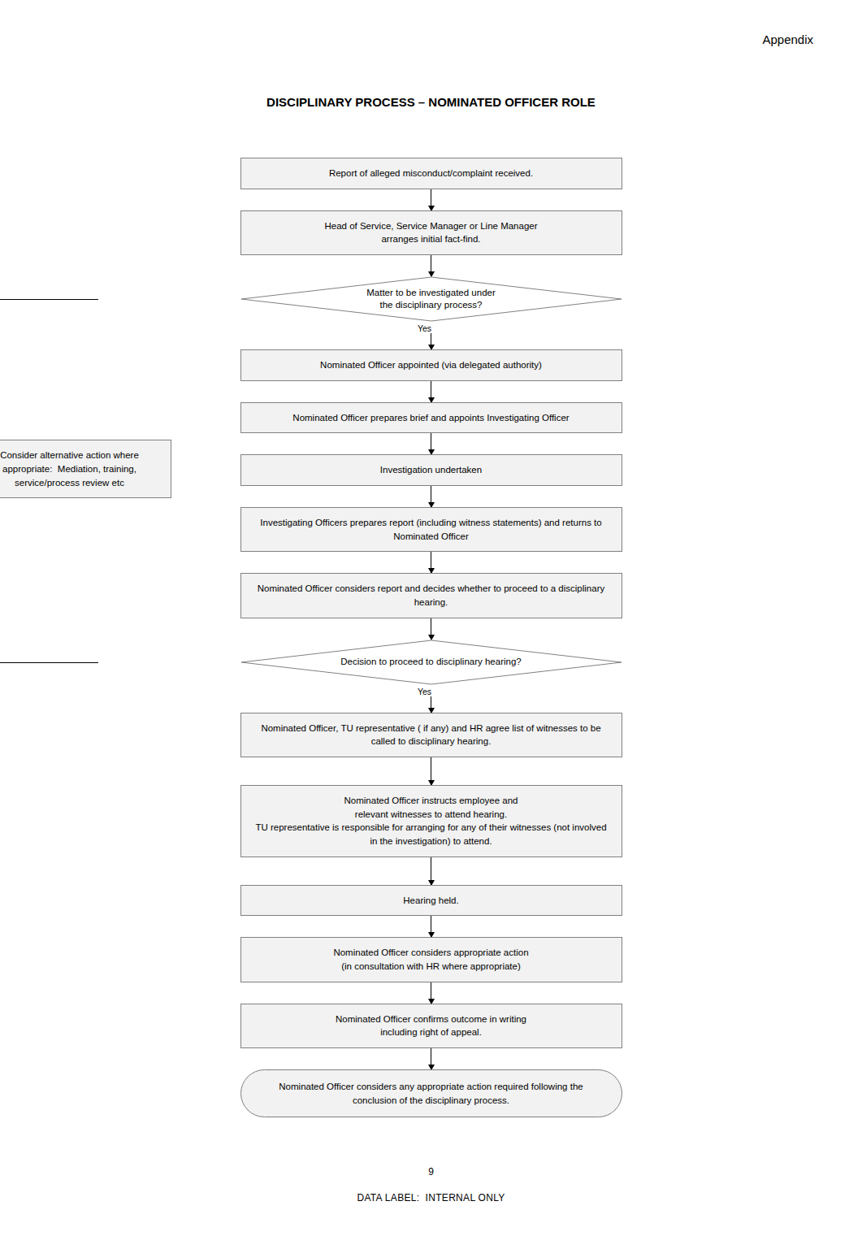Appendix
DISCIPLINARY PROCESS – NOMINATED OFFICER ROLE
Report of alleged misconduct/complaint received.
Head of Service, Service Manager or Line Manager
arranges initial fact-find.
Matter to be investigated under
the disciplinary process?
No
Yes
Nominated Officer appointed (via delegated authority)
Nominated Officer prepares brief and appoints Investigating Officer
Consider alternative action where appropriate: Mediation, training, service/process review etc
Investigation undertaken
Investigating Officers prepares report (including witness statements) and returns to Nominated Officer
Nominated Officer considers report and decides whether to proceed to a disciplinary hearing.
Decision to proceed to disciplinary hearing?
No
Yes
Nominated Officer, TU representative ( if any) and HR agree list of witnesses to be called to disciplinary hearing.
Nominated Officer instructs employee and
relevant witnesses to attend hearing.
TU representative is responsible for arranging for any of their witnesses (not involved in the investigation) to attend.
Hearing held.
Nominated Officer considers appropriate action
(in consultation with HR where appropriate)
Nominated Officer confirms outcome in writing
including right of appeal.
Nominated Officer considers any appropriate action required following the conclusion of the disciplinary process.
9
DATA LABEL: INTERNAL ONLY